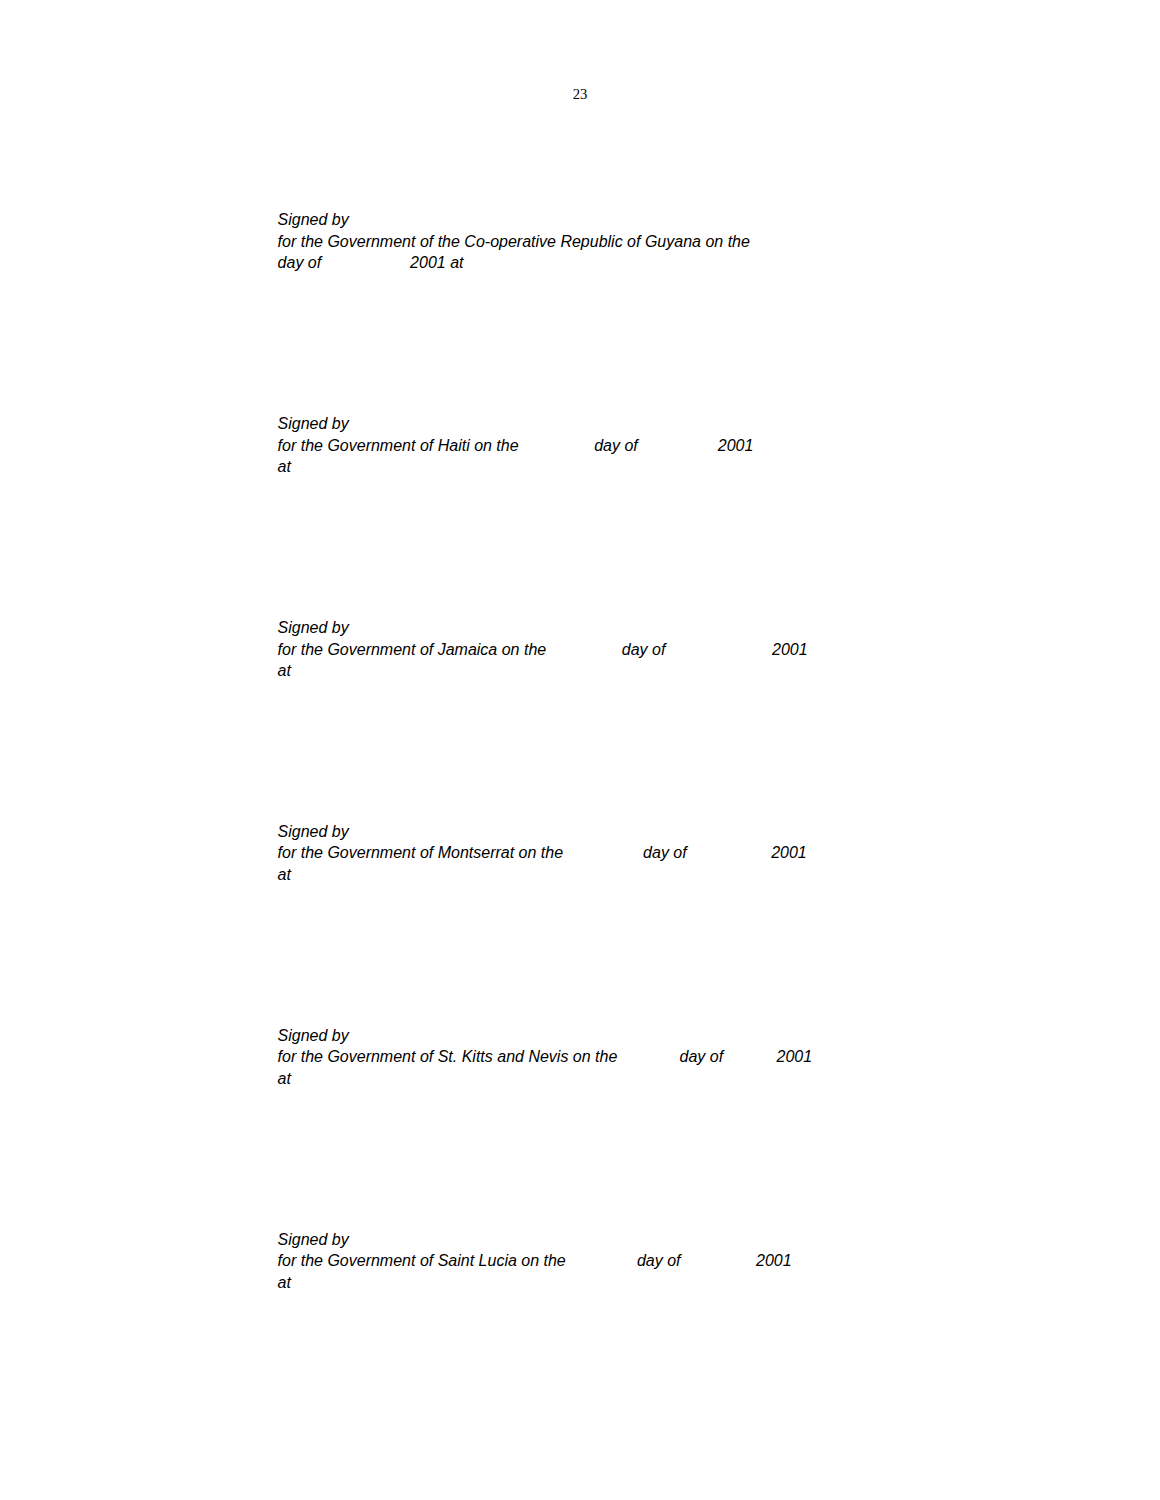23
Signed by for the Government of the Co-operative Republic of Guyana on the day of 2001 at
Signed by for the Government of Haiti on the day of 2001 at
Signed by for the Government of Jamaica on the day of 2001 at
Signed by for the Government of Montserrat on the day of 2001 at
Signed by for the Government of St. Kitts and Nevis on the day of 2001 at
Signed by for the Government of Saint Lucia on the day of 2001 at